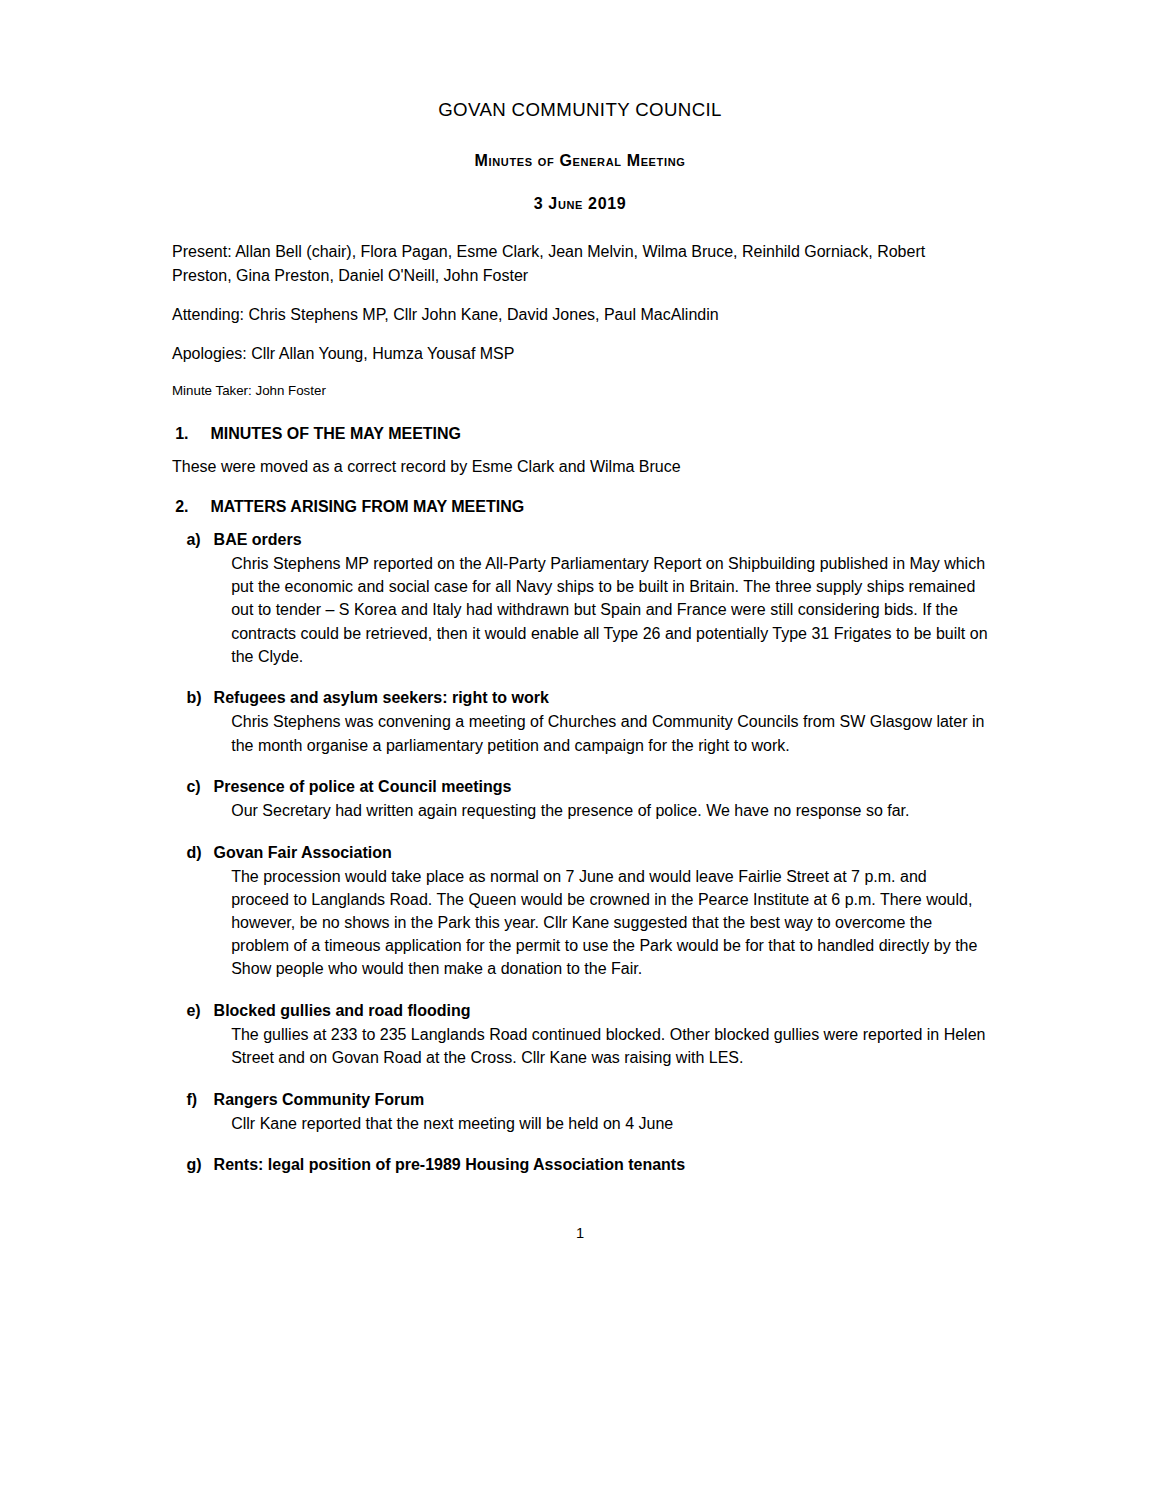GOVAN COMMUNITY COUNCIL
Minutes of General Meeting
3 June 2019
Present: Allan Bell (chair), Flora Pagan, Esme Clark, Jean Melvin, Wilma Bruce, Reinhild Gorniack, Robert Preston, Gina Preston, Daniel O'Neill, John Foster
Attending: Chris Stephens MP, Cllr John Kane, David Jones, Paul MacAlindin
Apologies: Cllr Allan Young, Humza Yousaf MSP
Minute Taker: John Foster
Minutes of the May Meeting
These were moved as a correct record by Esme Clark and Wilma Bruce
Matters arising from May Meeting
a) BAE orders Chris Stephens MP reported on the All-Party Parliamentary Report on Shipbuilding published in May which put the economic and social case for all Navy ships to be built in Britain. The three supply ships remained out to tender – S Korea and Italy had withdrawn but Spain and France were still considering bids. If the contracts could be retrieved, then it would enable all Type 26 and potentially Type 31 Frigates to be built on the Clyde.
b) Refugees and asylum seekers: right to work Chris Stephens was convening a meeting of Churches and Community Councils from SW Glasgow later in the month organise a parliamentary petition and campaign for the right to work.
c) Presence of police at Council meetings Our Secretary had written again requesting the presence of police. We have no response so far.
d) Govan Fair Association The procession would take place as normal on 7 June and would leave Fairlie Street at 7 p.m. and proceed to Langlands Road. The Queen would be crowned in the Pearce Institute at 6 p.m. There would, however, be no shows in the Park this year. Cllr Kane suggested that the best way to overcome the problem of a timeous application for the permit to use the Park would be for that to handled directly by the Show people who would then make a donation to the Fair.
e) Blocked gullies and road flooding The gullies at 233 to 235 Langlands Road continued blocked. Other blocked gullies were reported in Helen Street and on Govan Road at the Cross. Cllr Kane was raising with LES.
f) Rangers Community Forum Cllr Kane reported that the next meeting will be held on 4 June
g) Rents: legal position of pre-1989 Housing Association tenants
1